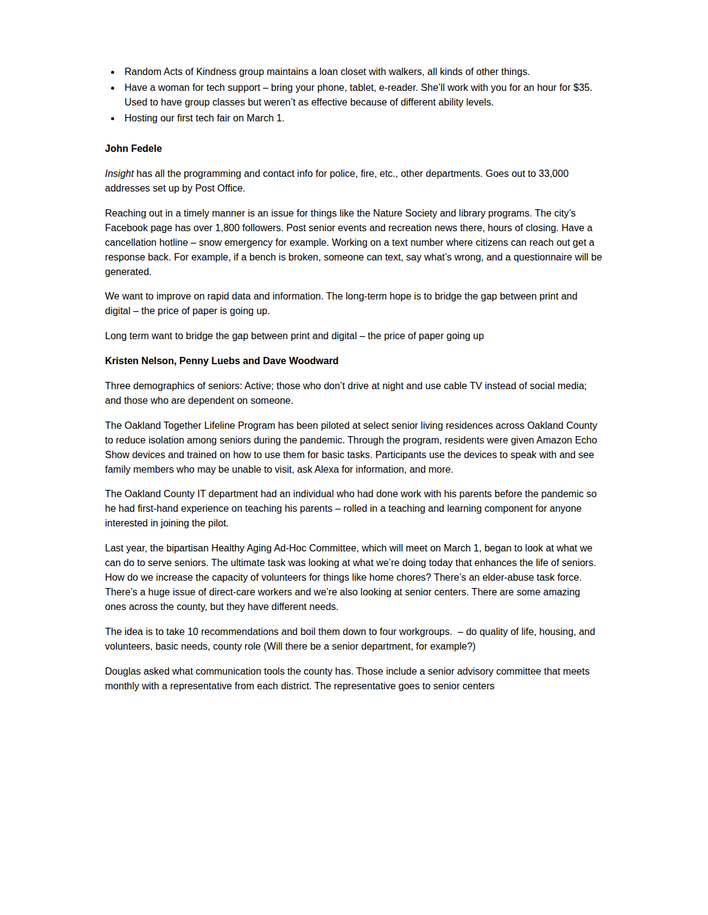Random Acts of Kindness group maintains a loan closet with walkers, all kinds of other things.
Have a woman for tech support – bring your phone, tablet, e-reader. She’ll work with you for an hour for $35. Used to have group classes but weren’t as effective because of different ability levels.
Hosting our first tech fair on March 1.
John Fedele
Insight has all the programming and contact info for police, fire, etc., other departments. Goes out to 33,000 addresses set up by Post Office.
Reaching out in a timely manner is an issue for things like the Nature Society and library programs. The city’s Facebook page has over 1,800 followers. Post senior events and recreation news there, hours of closing. Have a cancellation hotline – snow emergency for example. Working on a text number where citizens can reach out get a response back. For example, if a bench is broken, someone can text, say what’s wrong, and a questionnaire will be generated.
We want to improve on rapid data and information. The long-term hope is to bridge the gap between print and digital – the price of paper is going up.
Long term want to bridge the gap between print and digital – the price of paper going up
Kristen Nelson, Penny Luebs and Dave Woodward
Three demographics of seniors: Active; those who don’t drive at night and use cable TV instead of social media; and those who are dependent on someone.
The Oakland Together Lifeline Program has been piloted at select senior living residences across Oakland County to reduce isolation among seniors during the pandemic. Through the program, residents were given Amazon Echo Show devices and trained on how to use them for basic tasks. Participants use the devices to speak with and see family members who may be unable to visit, ask Alexa for information, and more.
The Oakland County IT department had an individual who had done work with his parents before the pandemic so he had first-hand experience on teaching his parents – rolled in a teaching and learning component for anyone interested in joining the pilot.
Last year, the bipartisan Healthy Aging Ad-Hoc Committee, which will meet on March 1, began to look at what we can do to serve seniors. The ultimate task was looking at what we’re doing today that enhances the life of seniors. How do we increase the capacity of volunteers for things like home chores? There’s an elder-abuse task force. There’s a huge issue of direct-care workers and we’re also looking at senior centers. There are some amazing ones across the county, but they have different needs.
The idea is to take 10 recommendations and boil them down to four workgroups. – do quality of life, housing, and volunteers, basic needs, county role (Will there be a senior department, for example?)
Douglas asked what communication tools the county has. Those include a senior advisory committee that meets monthly with a representative from each district. The representative goes to senior centers